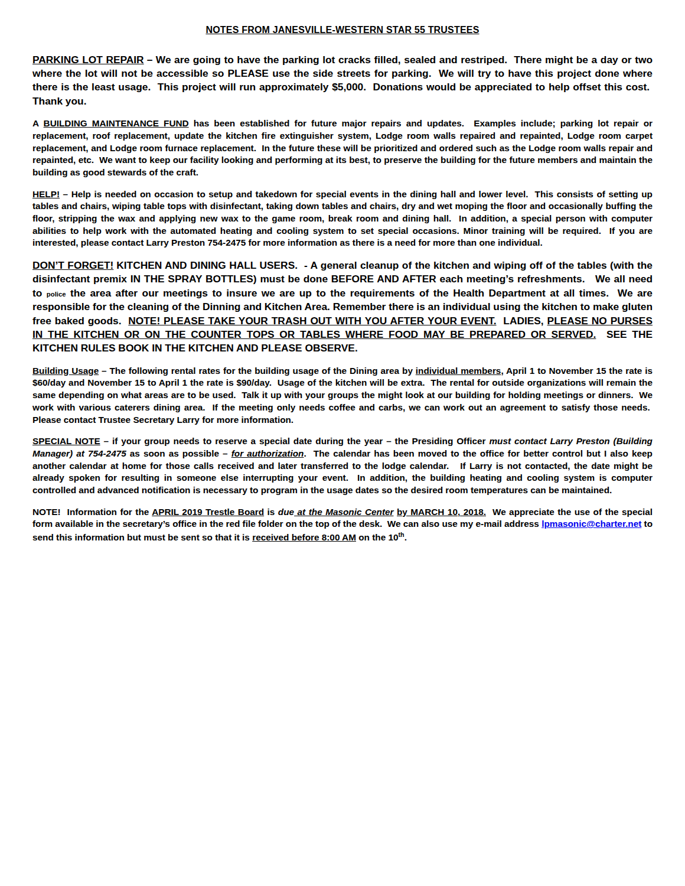NOTES FROM JANESVILLE-WESTERN STAR 55 TRUSTEES
PARKING LOT REPAIR – We are going to have the parking lot cracks filled, sealed and restriped. There might be a day or two where the lot will not be accessible so PLEASE use the side streets for parking. We will try to have this project done where there is the least usage. This project will run approximately $5,000. Donations would be appreciated to help offset this cost. Thank you.
A BUILDING MAINTENANCE FUND has been established for future major repairs and updates. Examples include; parking lot repair or replacement, roof replacement, update the kitchen fire extinguisher system, Lodge room walls repaired and repainted, Lodge room carpet replacement, and Lodge room furnace replacement. In the future these will be prioritized and ordered such as the Lodge room walls repair and repainted, etc. We want to keep our facility looking and performing at its best, to preserve the building for the future members and maintain the building as good stewards of the craft.
HELP! – Help is needed on occasion to setup and takedown for special events in the dining hall and lower level. This consists of setting up tables and chairs, wiping table tops with disinfectant, taking down tables and chairs, dry and wet moping the floor and occasionally buffing the floor, stripping the wax and applying new wax to the game room, break room and dining hall. In addition, a special person with computer abilities to help work with the automated heating and cooling system to set special occasions. Minor training will be required. If you are interested, please contact Larry Preston 754-2475 for more information as there is a need for more than one individual.
DON’T FORGET! KITCHEN AND DINING HALL USERS. - A general cleanup of the kitchen and wiping off of the tables (with the disinfectant premix IN THE SPRAY BOTTLES) must be done BEFORE AND AFTER each meeting’s refreshments. We all need to police the area after our meetings to insure we are up to the requirements of the Health Department at all times. We are responsible for the cleaning of the Dinning and Kitchen Area. Remember there is an individual using the kitchen to make gluten free baked goods. NOTE! PLEASE TAKE YOUR TRASH OUT WITH YOU AFTER YOUR EVENT. LADIES, PLEASE NO PURSES IN THE KITCHEN OR ON THE COUNTER TOPS OR TABLES WHERE FOOD MAY BE PREPARED OR SERVED. SEE THE KITCHEN RULES BOOK IN THE KITCHEN AND PLEASE OBSERVE.
Building Usage – The following rental rates for the building usage of the Dining area by individual members, April 1 to November 15 the rate is $60/day and November 15 to April 1 the rate is $90/day. Usage of the kitchen will be extra. The rental for outside organizations will remain the same depending on what areas are to be used. Talk it up with your groups the might look at our building for holding meetings or dinners. We work with various caterers dining area. If the meeting only needs coffee and carbs, we can work out an agreement to satisfy those needs. Please contact Trustee Secretary Larry for more information.
SPECIAL NOTE – if your group needs to reserve a special date during the year – the Presiding Officer must contact Larry Preston (Building Manager) at 754-2475 as soon as possible – for authorization. The calendar has been moved to the office for better control but I also keep another calendar at home for those calls received and later transferred to the lodge calendar. If Larry is not contacted, the date might be already spoken for resulting in someone else interrupting your event. In addition, the building heating and cooling system is computer controlled and advanced notification is necessary to program in the usage dates so the desired room temperatures can be maintained.
NOTE! Information for the APRIL 2019 Trestle Board is due at the Masonic Center by MARCH 10, 2018. We appreciate the use of the special form available in the secretary’s office in the red file folder on the top of the desk. We can also use my e-mail address lpmasonic@charter.net to send this information but must be sent so that it is received before 8:00 AM on the 10th.